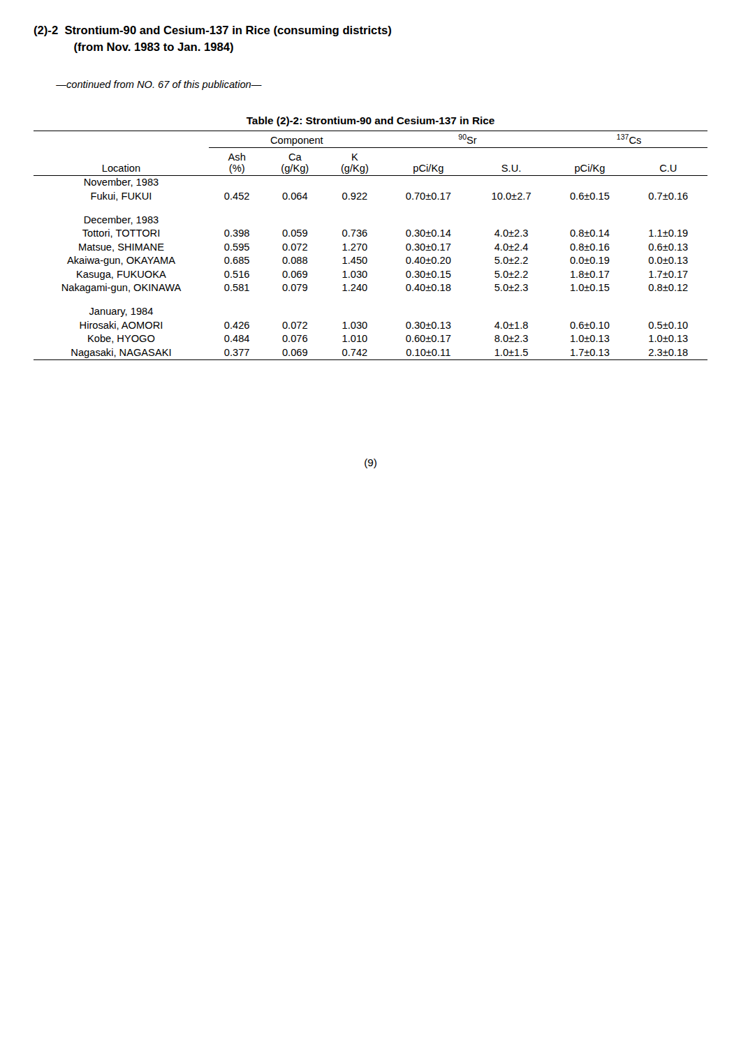(2)-2 Strontium-90 and Cesium-137 in Rice (consuming districts)
(from Nov. 1983 to Jan. 1984)
—continued from NO. 67 of this publication—
Table (2)-2: Strontium-90 and Cesium-137 in Rice
| | Component | 90 Sr | 137 Cs |
| --- | --- | --- | --- |
| Location | Ash (%) | Ca (g/Kg) | K (g/Kg) | pCi/Kg | S.U. | pCi/Kg | C.U |
| November, 1983 | | | | | | | |
| Fukui, FUKUI | 0.452 | 0.064 | 0.922 | 0.70±0.17 | 10.0±2.7 | 0.6±0.15 | 0.7±0.16 |
| December, 1983 | | | | | | | |
| Tottori, TOTTORI | 0.398 | 0.059 | 0.736 | 0.30±0.14 | 4.0±2.3 | 0.8±0.14 | 1.1±0.19 |
| Matsue, SHIMANE | 0.595 | 0.072 | 1.270 | 0.30±0.17 | 4.0±2.4 | 0.8±0.16 | 0.6±0.13 |
| Akaiwa-gun, OKAYAMA | 0.685 | 0.088 | 1.450 | 0.40±0.20 | 5.0±2.2 | 0.0±0.19 | 0.0±0.13 |
| Kasuga, FUKUOKA | 0.516 | 0.069 | 1.030 | 0.30±0.15 | 5.0±2.2 | 1.8±0.17 | 1.7±0.17 |
| Nakagami-gun, OKINAWA | 0.581 | 0.079 | 1.240 | 0.40±0.18 | 5.0±2.3 | 1.0±0.15 | 0.8±0.12 |
| January, 1984 | | | | | | | |
| Hirosaki, AOMORI | 0.426 | 0.072 | 1.030 | 0.30±0.13 | 4.0±1.8 | 0.6±0.10 | 0.5±0.10 |
| Kobe, HYOGO | 0.484 | 0.076 | 1.010 | 0.60±0.17 | 8.0±2.3 | 1.0±0.13 | 1.0±0.13 |
| Nagasaki, NAGASAKI | 0.377 | 0.069 | 0.742 | 0.10±0.11 | 1.0±1.5 | 1.7±0.13 | 2.3±0.18 |
(9)